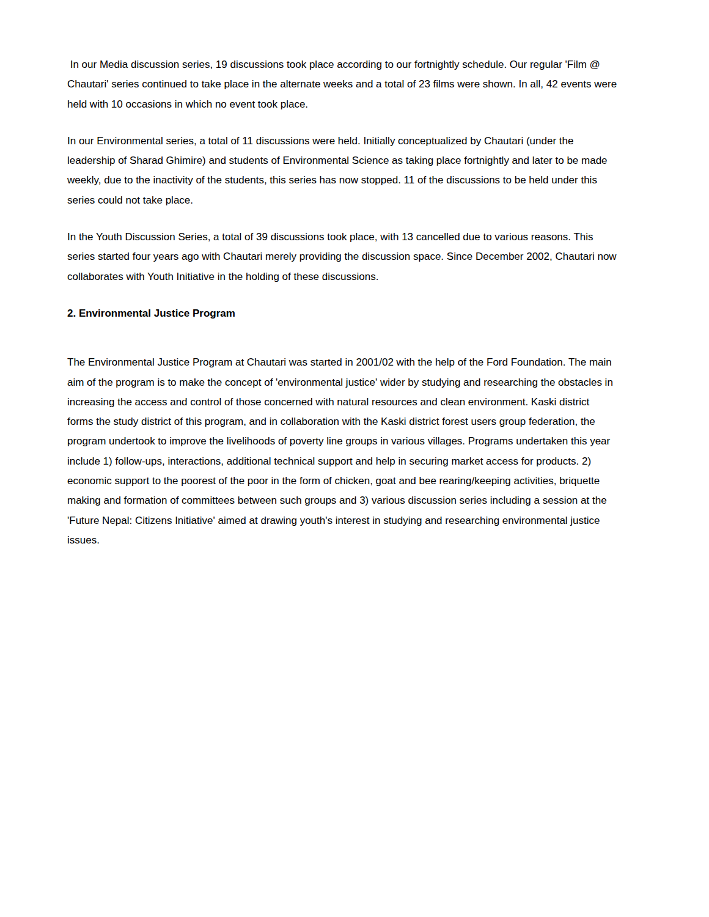In our Media discussion series, 19 discussions took place according to our fortnightly schedule. Our regular 'Film @ Chautari' series continued to take place in the alternate weeks and a total of 23 films were shown. In all, 42 events were held with 10 occasions in which no event took place.
In our Environmental series, a total of 11 discussions were held. Initially conceptualized by Chautari (under the leadership of Sharad Ghimire) and students of Environmental Science as taking place fortnightly and later to be made weekly, due to the inactivity of the students, this series has now stopped. 11 of the discussions to be held under this series could not take place.
In the Youth Discussion Series, a total of 39 discussions took place, with 13 cancelled due to various reasons. This series started four years ago with Chautari merely providing the discussion space. Since December 2002, Chautari now collaborates with Youth Initiative in the holding of these discussions.
2. Environmental Justice Program
The Environmental Justice Program at Chautari was started in 2001/02 with the help of the Ford Foundation. The main aim of the program is to make the concept of 'environmental justice' wider by studying and researching the obstacles in increasing the access and control of those concerned with natural resources and clean environment. Kaski district forms the study district of this program, and in collaboration with the Kaski district forest users group federation, the program undertook to improve the livelihoods of poverty line groups in various villages. Programs undertaken this year include 1) follow-ups, interactions, additional technical support and help in securing market access for products. 2) economic support to the poorest of the poor in the form of chicken, goat and bee rearing/keeping activities, briquette making and formation of committees between such groups and 3) various discussion series including a session at the 'Future Nepal: Citizens Initiative' aimed at drawing youth's interest in studying and researching environmental justice issues.